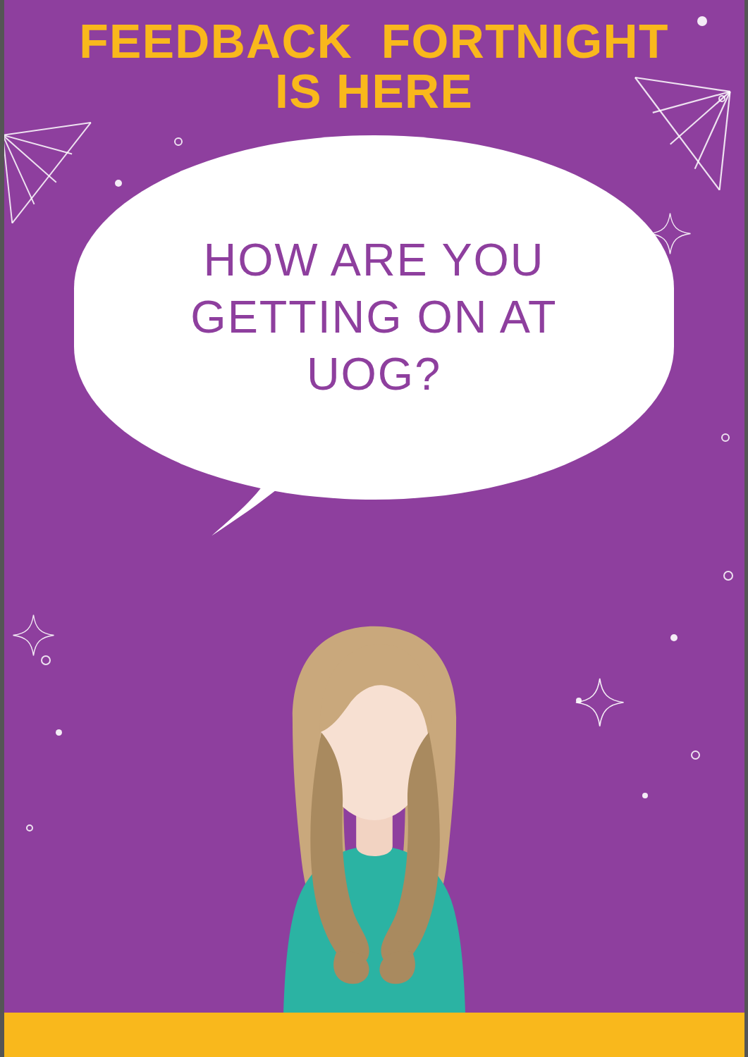Feedback Fortnight is here
How are you getting on at UoG?
Feedback Fortnight is here. How are you getting on at UoG?